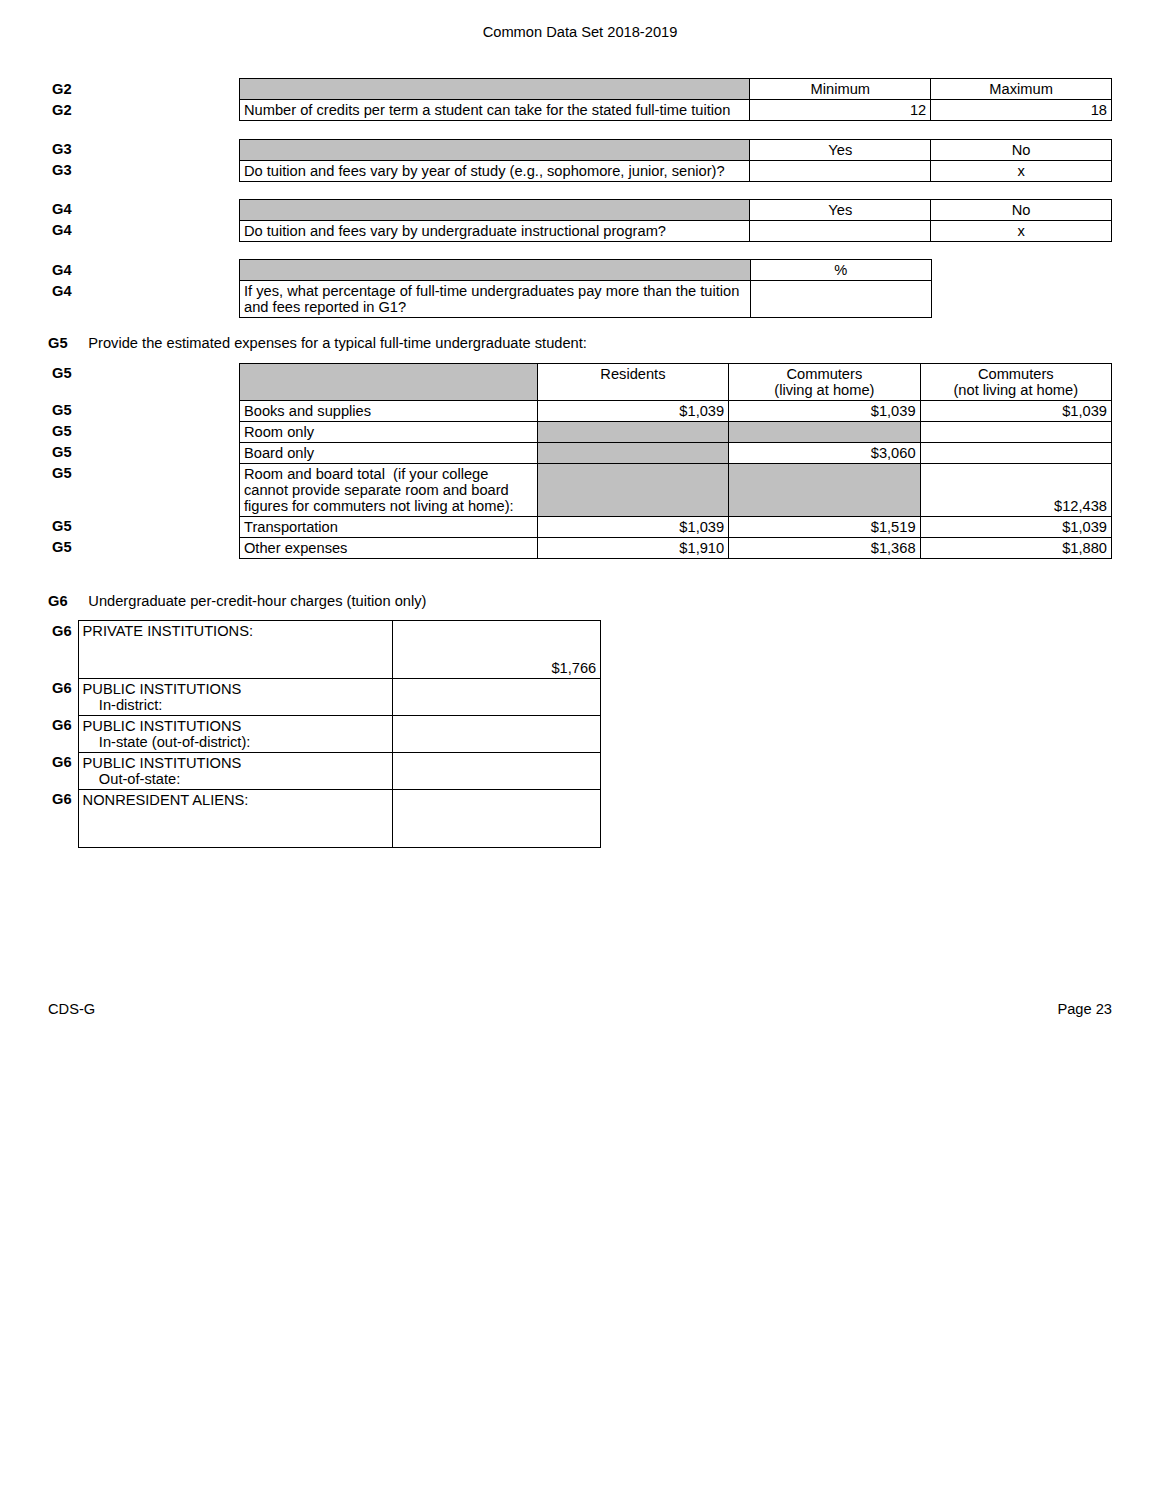Common Data Set 2018-2019
| G2 | | Minimum | Maximum |
| G2 | Number of credits per term a student can take for the stated full-time tuition | 12 | 18 |
| G3 | | Yes | No |
| G3 | Do tuition and fees vary by year of study (e.g., sophomore, junior, senior)? | | x |
| G4 | | Yes | No |
| G4 | Do tuition and fees vary by undergraduate instructional program? | | x |
| G4 | | % | |
| G4 | If yes, what percentage of full-time undergraduates pay more than the tuition and fees reported in G1? | | |
G5 Provide the estimated expenses for a typical full-time undergraduate student:
| G5 | | Residents | Commuters (living at home) | Commuters (not living at home) |
| G5 | Books and supplies | $1,039 | $1,039 | $1,039 |
| G5 | Room only | | | |
| G5 | Board only | | $3,060 | |
| G5 | Room and board total (if your college cannot provide separate room and board figures for commuters not living at home): | | | $12,438 |
| G5 | Transportation | $1,039 | $1,519 | $1,039 |
| G5 | Other expenses | $1,910 | $1,368 | $1,880 |
G6 Undergraduate per-credit-hour charges (tuition only)
| G6 | PRIVATE INSTITUTIONS: | $1,766 |
| G6 | PUBLIC INSTITUTIONS In-district: | |
| G6 | PUBLIC INSTITUTIONS In-state (out-of-district): | |
| G6 | PUBLIC INSTITUTIONS Out-of-state: | |
| G6 | NONRESIDENT ALIENS: | |
CDS-G Page 23